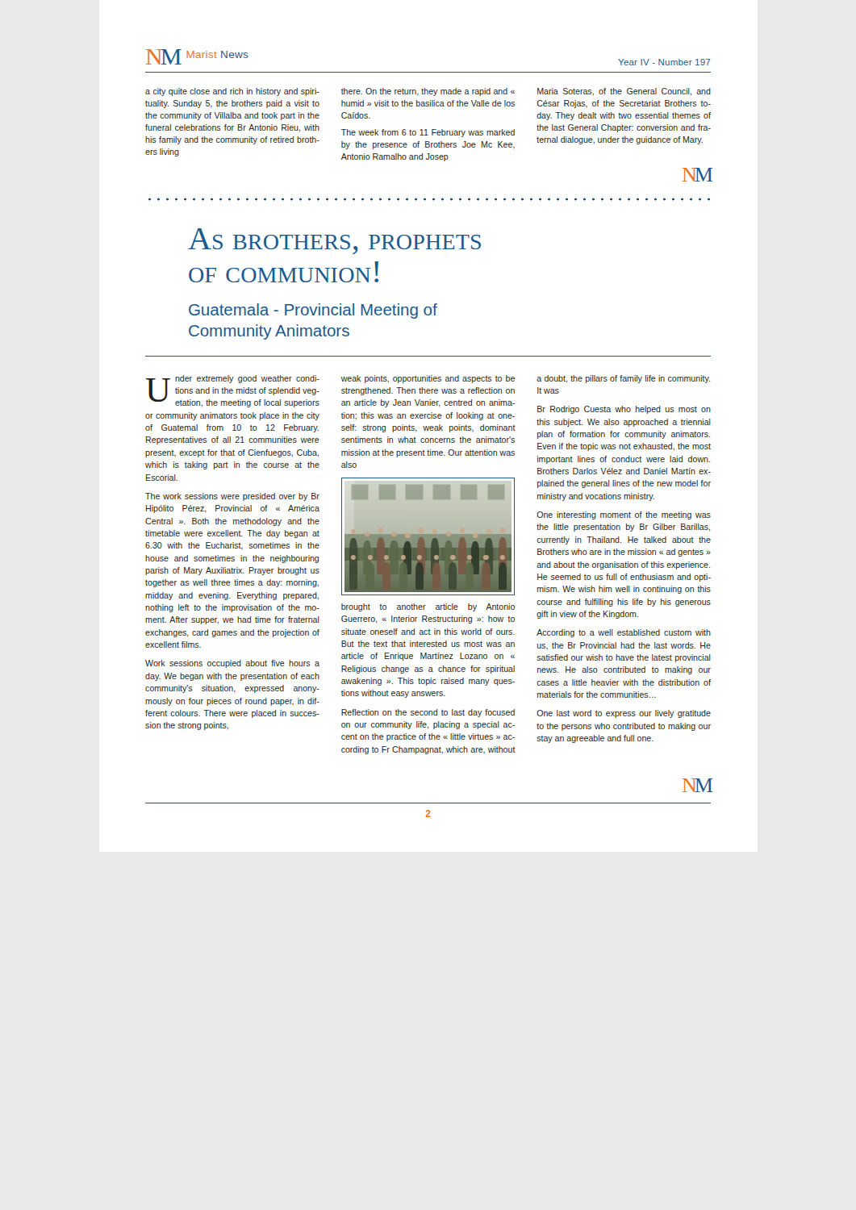NM
Marist News
Year IV - Number 197
a city quite close and rich in history and spirituality. Sunday 5, the brothers paid a visit to the community of Villalba and took part in the funeral celebrations for Br Antonio Rieu, with his family and the community of retired brothers living
there. On the return, they made a rapid and « humid » visit to the basilica of the Valle de los Caídos.
The week from 6 to 11 February was marked by the presence of Brothers Joe Mc Kee, Antonio Ramalho and Josep
Maria Soteras, of the General Council, and César Rojas, of the Secretariat Brothers today. They dealt with two essential themes of the last General Chapter: conversion and fraternal dialogue, under the guidance of Mary.
NM
AS BROTHERS, PROPHETS
OF COMMUNION!
Guatemala - Provincial Meeting of
Community Animators
Under extremely good weather conditions and in the midst of splendid vegetation, the meeting of local superiors or community animators took place in the city of Guatemal from 10 to 12 February. Representatives of all 21 communities were present, except for that of Cienfuegos, Cuba, which is taking part in the course at the Escorial.
The work sessions were presided over by Br Hipólito Pérez, Provincial of « América Central ». Both the methodology and the timetable were excellent. The day began at 6.30 with the Eucharist, sometimes in the house and sometimes in the neighbouring parish of Mary Auxiliatrix. Prayer brought us together as well three times a day: morning, midday and evening. Everything prepared, nothing left to the improvisation of the moment. After supper, we had time for fraternal exchanges, card games and the projection of excellent films.
Work sessions occupied about five hours a day. We began with the presentation of each community's situation, expressed anonymously on four pieces of round paper, in different colours. There were placed in succession the strong points,
weak points, opportunities and aspects to be strengthened. Then there was a reflection on an article by Jean Vanier, centred on animation; this was an exercise of looking at oneself: strong points, weak points, dominant sentiments in what concerns the animator's mission at the present time. Our attention was also
brought to another article by Antonio Guerrero, « Interior Restructuring »: how to situate oneself and act in this world of ours. But the text that interested us most was an article of Enrique Martínez Lozano on « Religious change as a chance for spiritual awakening ». This topic raised many questions without easy answers.
Reflection on the second to last day focused on our community life, placing a special accent on the practice of the « little virtues » according to Fr Champagnat, which are, without a doubt, the pillars of family life in community. It was
Br Rodrigo Cuesta who helped us most on this subject. We also approached a triennial plan of formation for community animators. Even if the topic was not exhausted, the most important lines of conduct were laid down. Brothers Darlos Vélez and Daniel Martín explained the general lines of the new model for ministry and vocations ministry.
One interesting moment of the meeting was the little presentation by Br Gilber Barillas, currently in Thailand. He talked about the Brothers who are in the mission « ad gentes » and about the organisation of this experience. He seemed to us full of enthusiasm and optimism. We wish him well in continuing on this course and fulfilling his life by his generous gift in view of the Kingdom.
According to a well established custom with us, the Br Provincial had the last words. He satisfied our wish to have the latest provincial news. He also contributed to making our cases a little heavier with the distribution of materials for the communities…
One last word to express our lively gratitude to the persons who contributed to making our stay an agreeable and full one.
NM
2